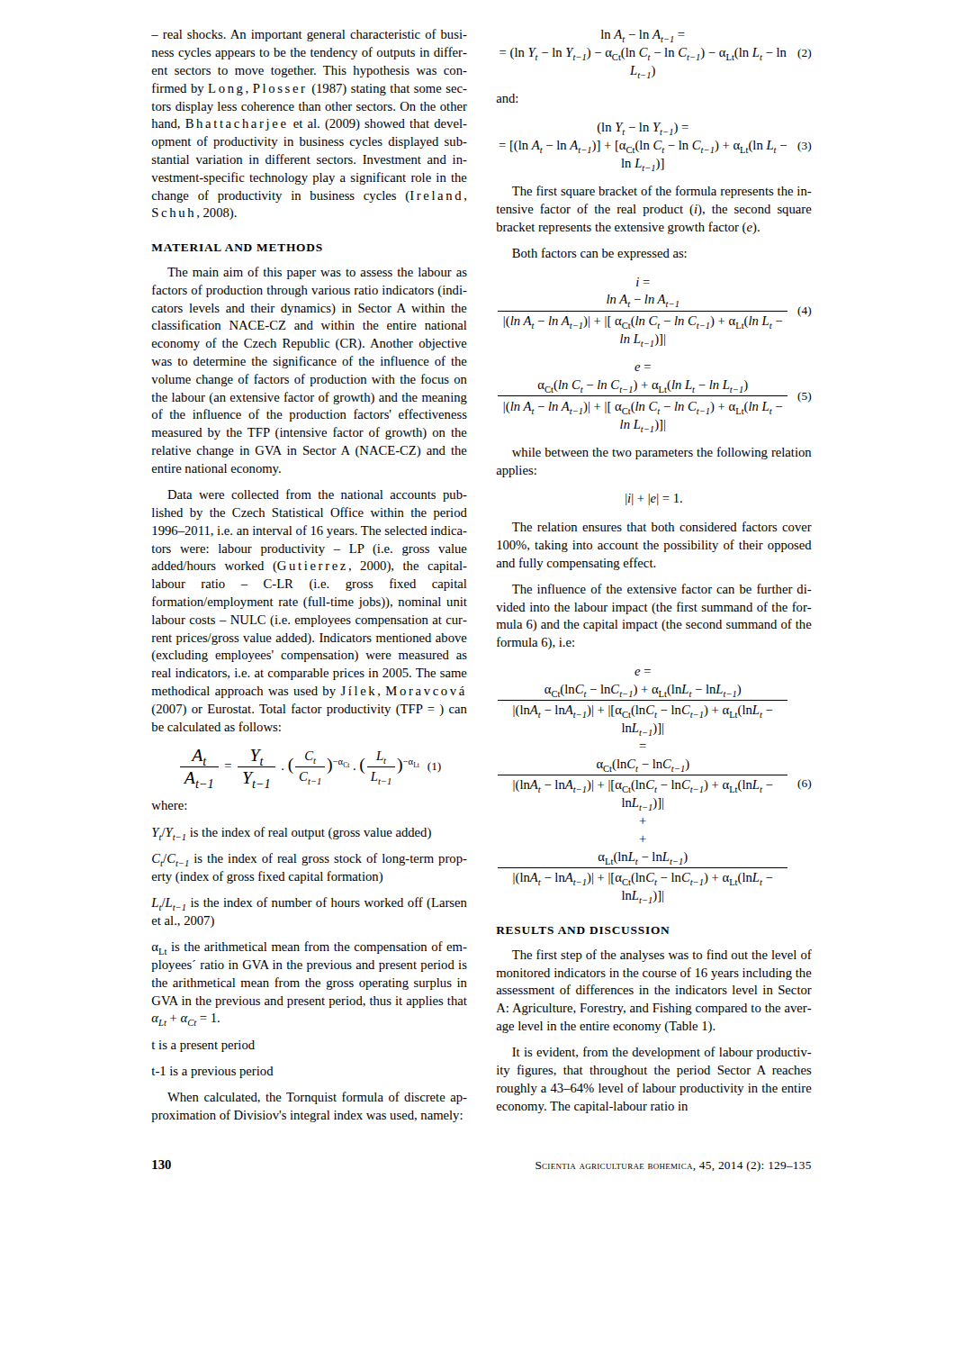– real shocks. An important general characteristic of business cycles appears to be the tendency of outputs in different sectors to move together. This hypothesis was confirmed by Long, Plosser (1987) stating that some sectors display less coherence than other sectors. On the other hand, Bhattacharjee et al. (2009) showed that development of productivity in business cycles displayed substantial variation in different sectors. Investment and investment-specific technology play a significant role in the change of productivity in business cycles (Ireland, Schuh, 2008).
Material and Methods
The main aim of this paper was to assess the labour as factors of production through various ratio indicators (indicators levels and their dynamics) in Sector A within the classification NACE-CZ and within the entire national economy of the Czech Republic (CR). Another objective was to determine the significance of the influence of the volume change of factors of production with the focus on the labour (an extensive factor of growth) and the meaning of the influence of the production factors' effectiveness measured by the TFP (intensive factor of growth) on the relative change in GVA in Sector A (NACE-CZ) and the entire national economy.
Data were collected from the national accounts published by the Czech Statistical Office within the period 1996–2011, i.e. an interval of 16 years. The selected indicators were: labour productivity – LP (i.e. gross value added/hours worked (Gutierrez, 2000), the capital-labour ratio – C-LR (i.e. gross fixed capital formation/employment rate (full-time jobs)), nominal unit labour costs – NULC (i.e. employees compensation at current prices/gross value added). Indicators mentioned above (excluding employees' compensation) were measured as real indicators, i.e. at comparable prices in 2005. The same methodical approach was used by Jílek, Moravcová (2007) or Eurostat. Total factor productivity (TFP = ) can be calculated as follows:
At At−1 = Yt Yt−1 . (Ct Ct−1)−αCt . (Lt Lt−1)−αLt (1)
where:
Yt/Yt−1 is the index of real output (gross value added)
Ct/Ct−1 is the index of real gross stock of long-term property (index of gross fixed capital formation)
Lt/Lt−1 is the index of number of hours worked off (Larsen et al., 2007)
αLt is the arithmetical mean from the compensation of employees´ ratio in GVA in the previous and present period is the arithmetical mean from the gross operating surplus in GVA in the previous and present period, thus it applies that αLt + αCt = 1.
t is a present period
t-1 is a previous period
When calculated, the Tornquist formula of discrete approximation of Divisiov's integral index was used, namely:
ln At − ln At−1 =
= (ln Yt − ln Yt−1) − αCt(ln Ct − ln Ct−1) − αLt(ln Lt − ln Lt−1) (2)
and:
(ln Yt − ln Yt−1) =
= [(ln At − ln At−1)] + [αCt(ln Ct − ln Ct−1) + αLt(ln Lt − ln Lt−1)] (3)
The first square bracket of the formula represents the intensive factor of the real product (i), the second square bracket represents the extensive growth factor (e).
Both factors can be expressed as:
i = ln At − ln At−1|(ln At − ln At−1)| + |[ αCt(ln Ct − ln Ct−1) + αLt(ln Lt − ln Lt−1)]| (4)
e = αCt(ln Ct − ln Ct−1) + αLt(ln Lt − ln Lt−1)|(ln At − ln At−1)| + |[ αCt(ln Ct − ln Ct−1) + αLt(ln Lt − ln Lt−1)]| (5)
while between the two parameters the following relation applies:
|i| + |e| = 1.
The relation ensures that both considered factors cover 100%, taking into account the possibility of their opposed and fully compensating effect.
The influence of the extensive factor can be further divided into the labour impact (the first summand of the formula 6) and the capital impact (the second summand of the formula 6), i.e:
e = αCt(lnCt − lnCt−1) + αLt(lnLt − lnLt−1)|(lnAt − lnAt−1)| + |[αCt(lnCt − lnCt−1) + αLt(lnLt − lnLt−1)]| =
αCt(lnCt − lnCt−1)|(lnAt − lnAt−1)| + |[αCt(lnCt − lnCt−1) + αLt(lnLt − lnLt−1)]| +
+ αLt(lnLt − lnLt−1)|(lnAt − lnAt−1)| + |[αCt(lnCt − lnCt−1) + αLt(lnLt − lnLt−1)]| (6)
Results and Discussion
The first step of the analyses was to find out the level of monitored indicators in the course of 16 years including the assessment of differences in the indicators level in Sector A: Agriculture, Forestry, and Fishing compared to the average level in the entire economy (Table 1).
It is evident, from the development of labour productivity figures, that throughout the period Sector A reaches roughly a 43–64% level of labour productivity in the entire economy. The capital-labour ratio in
130 Scientia agriculturae bohemica, 45, 2014 (2): 129–135